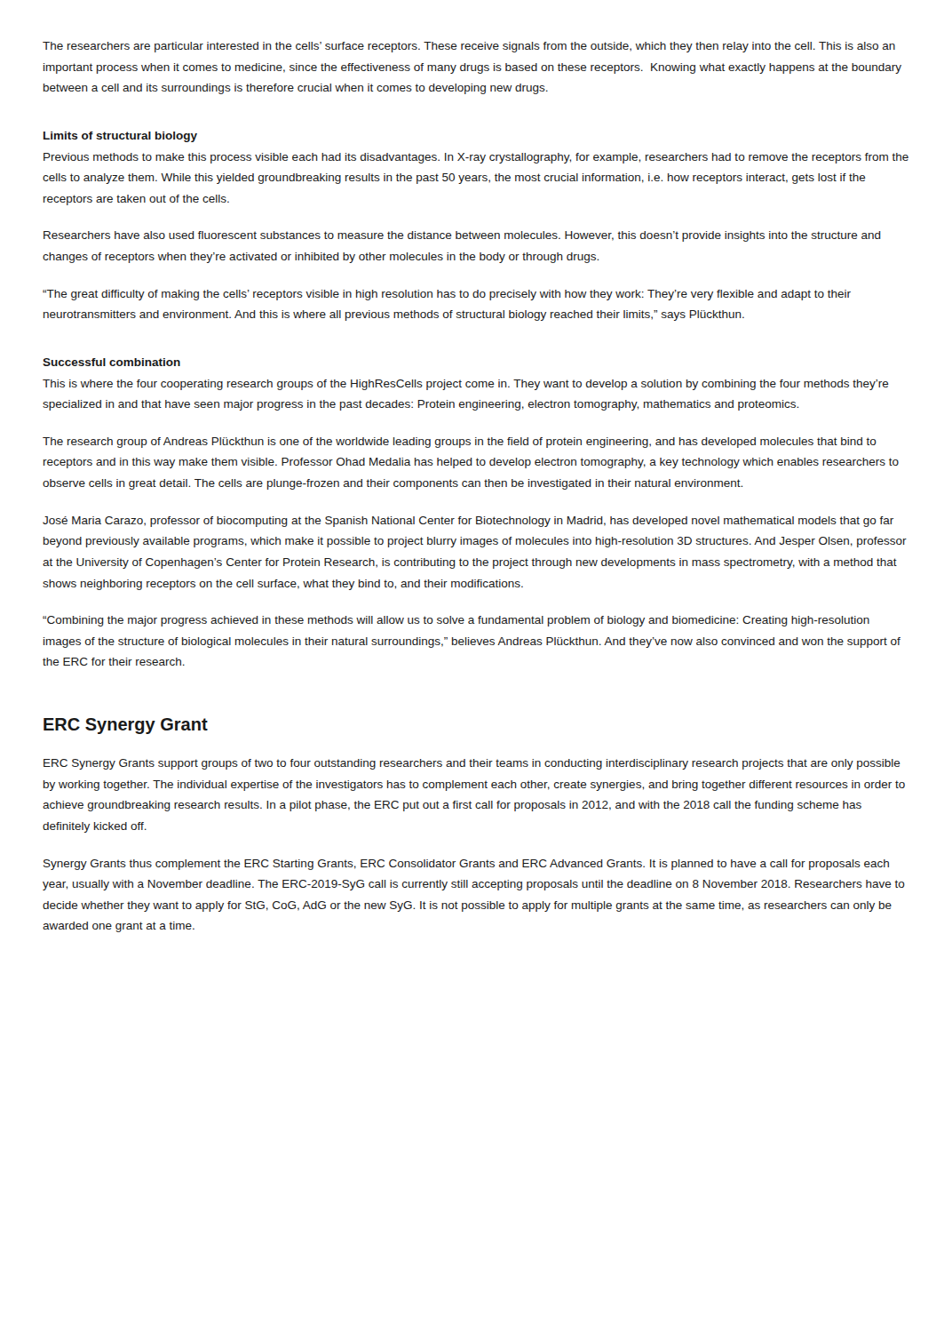The researchers are particular interested in the cells’ surface receptors. These receive signals from the outside, which they then relay into the cell. This is also an important process when it comes to medicine, since the effectiveness of many drugs is based on these receptors. Knowing what exactly happens at the boundary between a cell and its surroundings is therefore crucial when it comes to developing new drugs.
Limits of structural biology
Previous methods to make this process visible each had its disadvantages. In X-ray crystallography, for example, researchers had to remove the receptors from the cells to analyze them. While this yielded groundbreaking results in the past 50 years, the most crucial information, i.e. how receptors interact, gets lost if the receptors are taken out of the cells.
Researchers have also used fluorescent substances to measure the distance between molecules. However, this doesn’t provide insights into the structure and changes of receptors when they’re activated or inhibited by other molecules in the body or through drugs.
“The great difficulty of making the cells’ receptors visible in high resolution has to do precisely with how they work: They’re very flexible and adapt to their neurotransmitters and environment. And this is where all previous methods of structural biology reached their limits,” says Plückthun.
Successful combination
This is where the four cooperating research groups of the HighResCells project come in. They want to develop a solution by combining the four methods they’re specialized in and that have seen major progress in the past decades: Protein engineering, electron tomography, mathematics and proteomics.
The research group of Andreas Plückthun is one of the worldwide leading groups in the field of protein engineering, and has developed molecules that bind to receptors and in this way make them visible. Professor Ohad Medalia has helped to develop electron tomography, a key technology which enables researchers to observe cells in great detail. The cells are plunge-frozen and their components can then be investigated in their natural environment.
José Maria Carazo, professor of biocomputing at the Spanish National Center for Biotechnology in Madrid, has developed novel mathematical models that go far beyond previously available programs, which make it possible to project blurry images of molecules into high-resolution 3D structures. And Jesper Olsen, professor at the University of Copenhagen’s Center for Protein Research, is contributing to the project through new developments in mass spectrometry, with a method that shows neighboring receptors on the cell surface, what they bind to, and their modifications.
“Combining the major progress achieved in these methods will allow us to solve a fundamental problem of biology and biomedicine: Creating high-resolution images of the structure of biological molecules in their natural surroundings,” believes Andreas Plückthun. And they’ve now also convinced and won the support of the ERC for their research.
ERC Synergy Grant
ERC Synergy Grants support groups of two to four outstanding researchers and their teams in conducting interdisciplinary research projects that are only possible by working together. The individual expertise of the investigators has to complement each other, create synergies, and bring together different resources in order to achieve groundbreaking research results. In a pilot phase, the ERC put out a first call for proposals in 2012, and with the 2018 call the funding scheme has definitely kicked off.
Synergy Grants thus complement the ERC Starting Grants, ERC Consolidator Grants and ERC Advanced Grants. It is planned to have a call for proposals each year, usually with a November deadline. The ERC-2019-SyG call is currently still accepting proposals until the deadline on 8 November 2018. Researchers have to decide whether they want to apply for StG, CoG, AdG or the new SyG. It is not possible to apply for multiple grants at the same time, as researchers can only be awarded one grant at a time.